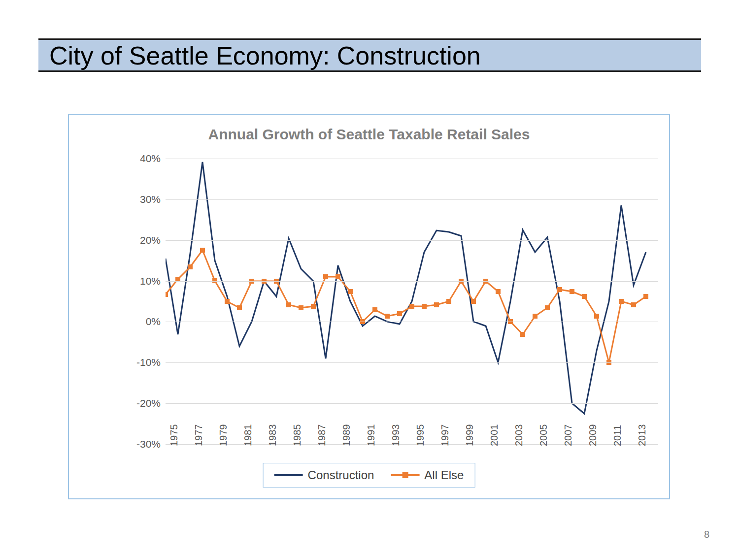City of Seattle Economy: Construction
Annual Growth of Seattle Taxable Retail Sales
40%
30%
20%
10%
0%
-10%
-20%
-30%
1975
1977
1979
1981
1983
1985
1987
1989
1991
1993
1995
1997
1999
2001
2003
2005
2007
2009
2011
2013
Construction
All Else
8